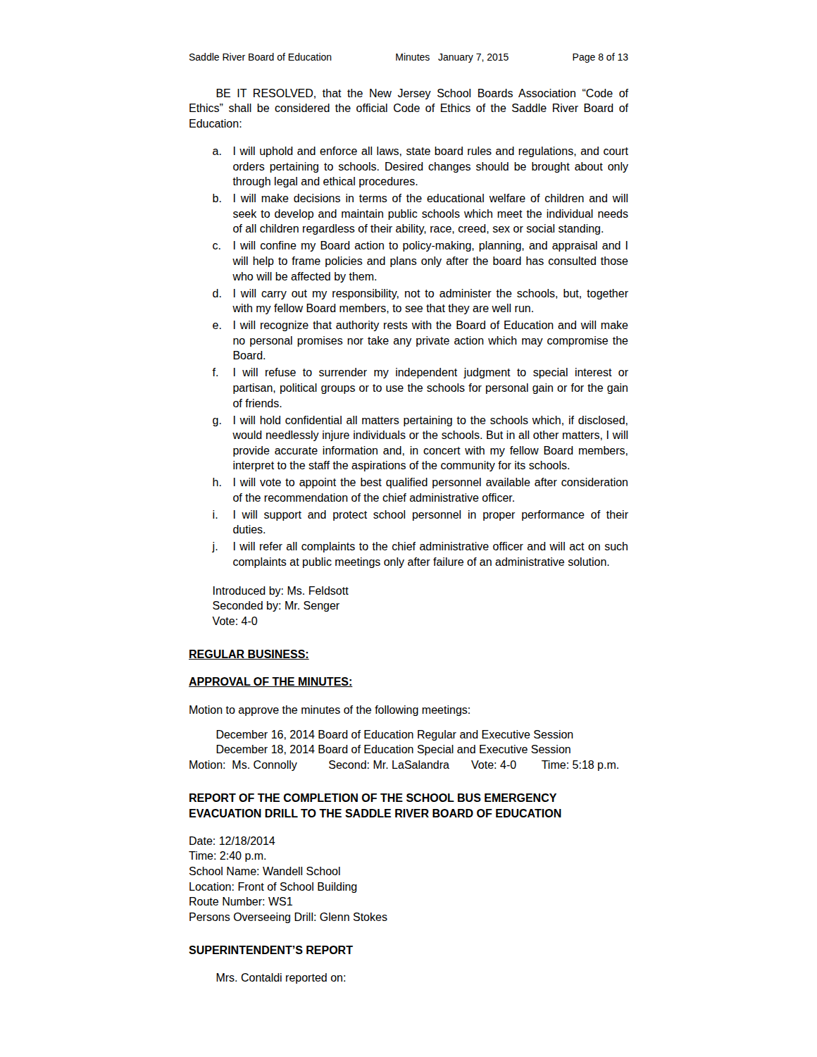Saddle River Board of Education
Minutes January 7, 2015
Page 8 of 13
BE IT RESOLVED, that the New Jersey School Boards Association “Code of Ethics” shall be considered the official Code of Ethics of the Saddle River Board of Education:
I will uphold and enforce all laws, state board rules and regulations, and court orders pertaining to schools. Desired changes should be brought about only through legal and ethical procedures.
I will make decisions in terms of the educational welfare of children and will seek to develop and maintain public schools which meet the individual needs of all children regardless of their ability, race, creed, sex or social standing.
I will confine my Board action to policy-making, planning, and appraisal and I will help to frame policies and plans only after the board has consulted those who will be affected by them.
I will carry out my responsibility, not to administer the schools, but, together with my fellow Board members, to see that they are well run.
I will recognize that authority rests with the Board of Education and will make no personal promises nor take any private action which may compromise the Board.
I will refuse to surrender my independent judgment to special interest or partisan, political groups or to use the schools for personal gain or for the gain of friends.
I will hold confidential all matters pertaining to the schools which, if disclosed, would needlessly injure individuals or the schools. But in all other matters, I will provide accurate information and, in concert with my fellow Board members, interpret to the staff the aspirations of the community for its schools.
I will vote to appoint the best qualified personnel available after consideration of the recommendation of the chief administrative officer.
I will support and protect school personnel in proper performance of their duties.
I will refer all complaints to the chief administrative officer and will act on such complaints at public meetings only after failure of an administrative solution.
Introduced by: Ms. Feldsott
Seconded by: Mr. Senger
Vote: 4-0
REGULAR BUSINESS:
APPROVAL OF THE MINUTES:
Motion to approve the minutes of the following meetings:
December 16, 2014 Board of Education Regular and Executive Session
December 18, 2014 Board of Education Special and Executive Session
Motion: Ms. Connolly Second: Mr. LaSalandra Vote: 4-0 Time: 5:18 p.m.
REPORT OF THE COMPLETION OF THE SCHOOL BUS EMERGENCY EVACUATION DRILL TO THE SADDLE RIVER BOARD OF EDUCATION
Date: 12/18/2014
Time: 2:40 p.m.
School Name: Wandell School
Location: Front of School Building
Route Number: WS1
Persons Overseeing Drill: Glenn Stokes
SUPERINTENDENT’S REPORT
Mrs. Contaldi reported on: